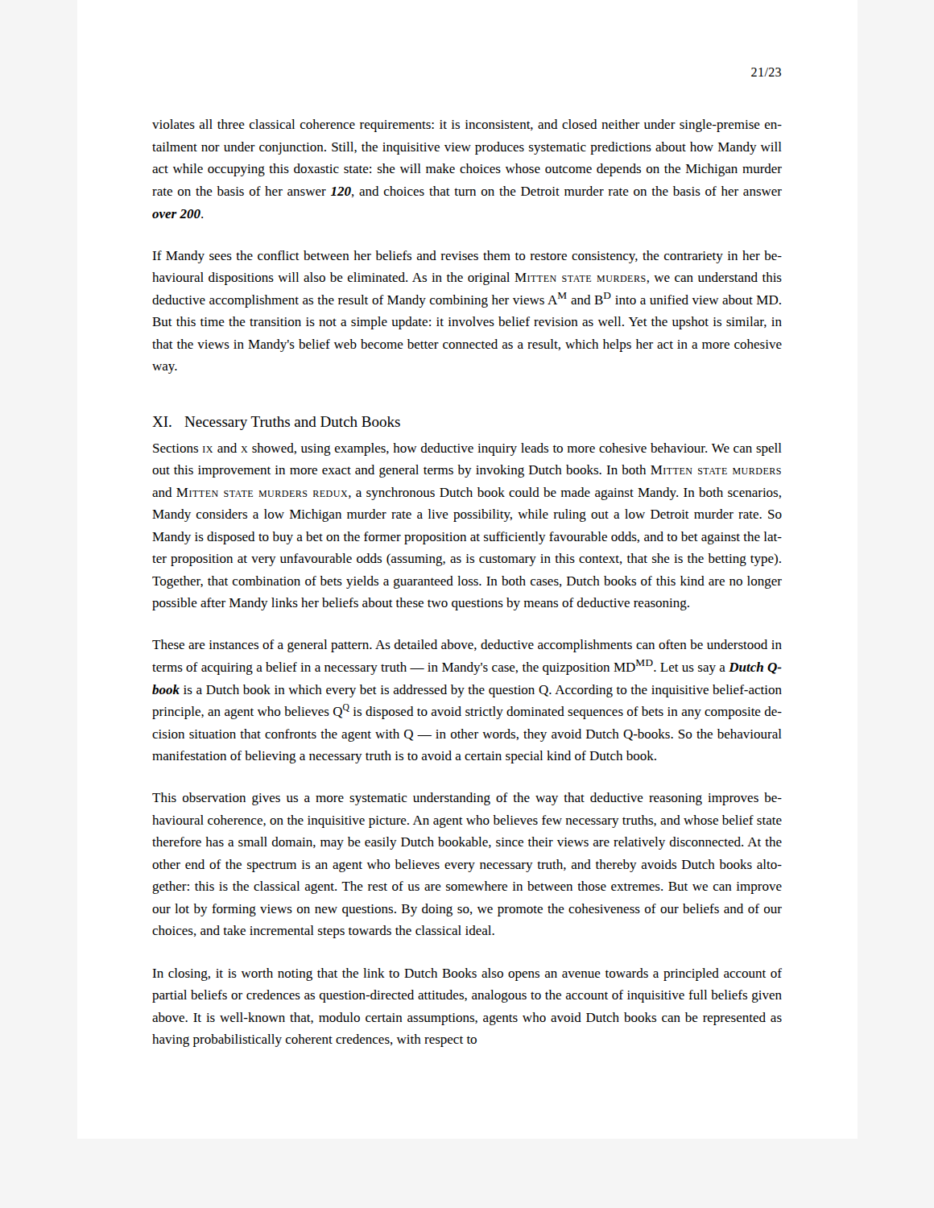21/23
violates all three classical coherence requirements: it is inconsistent, and closed neither under single-premise entailment nor under conjunction. Still, the inquisitive view produces systematic predictions about how Mandy will act while occupying this doxastic state: she will make choices whose outcome depends on the Michigan murder rate on the basis of her answer 120, and choices that turn on the Detroit murder rate on the basis of her answer over 200.
If Mandy sees the conflict between her beliefs and revises them to restore consistency, the contrariety in her behavioural dispositions will also be eliminated. As in the original Mitten state murders, we can understand this deductive accomplishment as the result of Mandy combining her views AM and BD into a unified view about MD. But this time the transition is not a simple update: it involves belief revision as well. Yet the upshot is similar, in that the views in Mandy's belief web become better connected as a result, which helps her act in a more cohesive way.
XI. Necessary Truths and Dutch Books
Sections ix and x showed, using examples, how deductive inquiry leads to more cohesive behaviour. We can spell out this improvement in more exact and general terms by invoking Dutch books. In both Mitten state murders and Mitten state murders redux, a synchronous Dutch book could be made against Mandy. In both scenarios, Mandy considers a low Michigan murder rate a live possibility, while ruling out a low Detroit murder rate. So Mandy is disposed to buy a bet on the former proposition at sufficiently favourable odds, and to bet against the latter proposition at very unfavourable odds (assuming, as is customary in this context, that she is the betting type). Together, that combination of bets yields a guaranteed loss. In both cases, Dutch books of this kind are no longer possible after Mandy links her beliefs about these two questions by means of deductive reasoning.
These are instances of a general pattern. As detailed above, deductive accomplishments can often be understood in terms of acquiring a belief in a necessary truth — in Mandy's case, the quizposition MDMD. Let us say a Dutch Q-book is a Dutch book in which every bet is addressed by the question Q. According to the inquisitive belief-action principle, an agent who believes QQ is disposed to avoid strictly dominated sequences of bets in any composite decision situation that confronts the agent with Q — in other words, they avoid Dutch Q-books. So the behavioural manifestation of believing a necessary truth is to avoid a certain special kind of Dutch book.
This observation gives us a more systematic understanding of the way that deductive reasoning improves behavioural coherence, on the inquisitive picture. An agent who believes few necessary truths, and whose belief state therefore has a small domain, may be easily Dutch bookable, since their views are relatively disconnected. At the other end of the spectrum is an agent who believes every necessary truth, and thereby avoids Dutch books altogether: this is the classical agent. The rest of us are somewhere in between those extremes. But we can improve our lot by forming views on new questions. By doing so, we promote the cohesiveness of our beliefs and of our choices, and take incremental steps towards the classical ideal.
In closing, it is worth noting that the link to Dutch Books also opens an avenue towards a principled account of partial beliefs or credences as question-directed attitudes, analogous to the account of inquisitive full beliefs given above. It is well-known that, modulo certain assumptions, agents who avoid Dutch books can be represented as having probabilistically coherent credences, with respect to